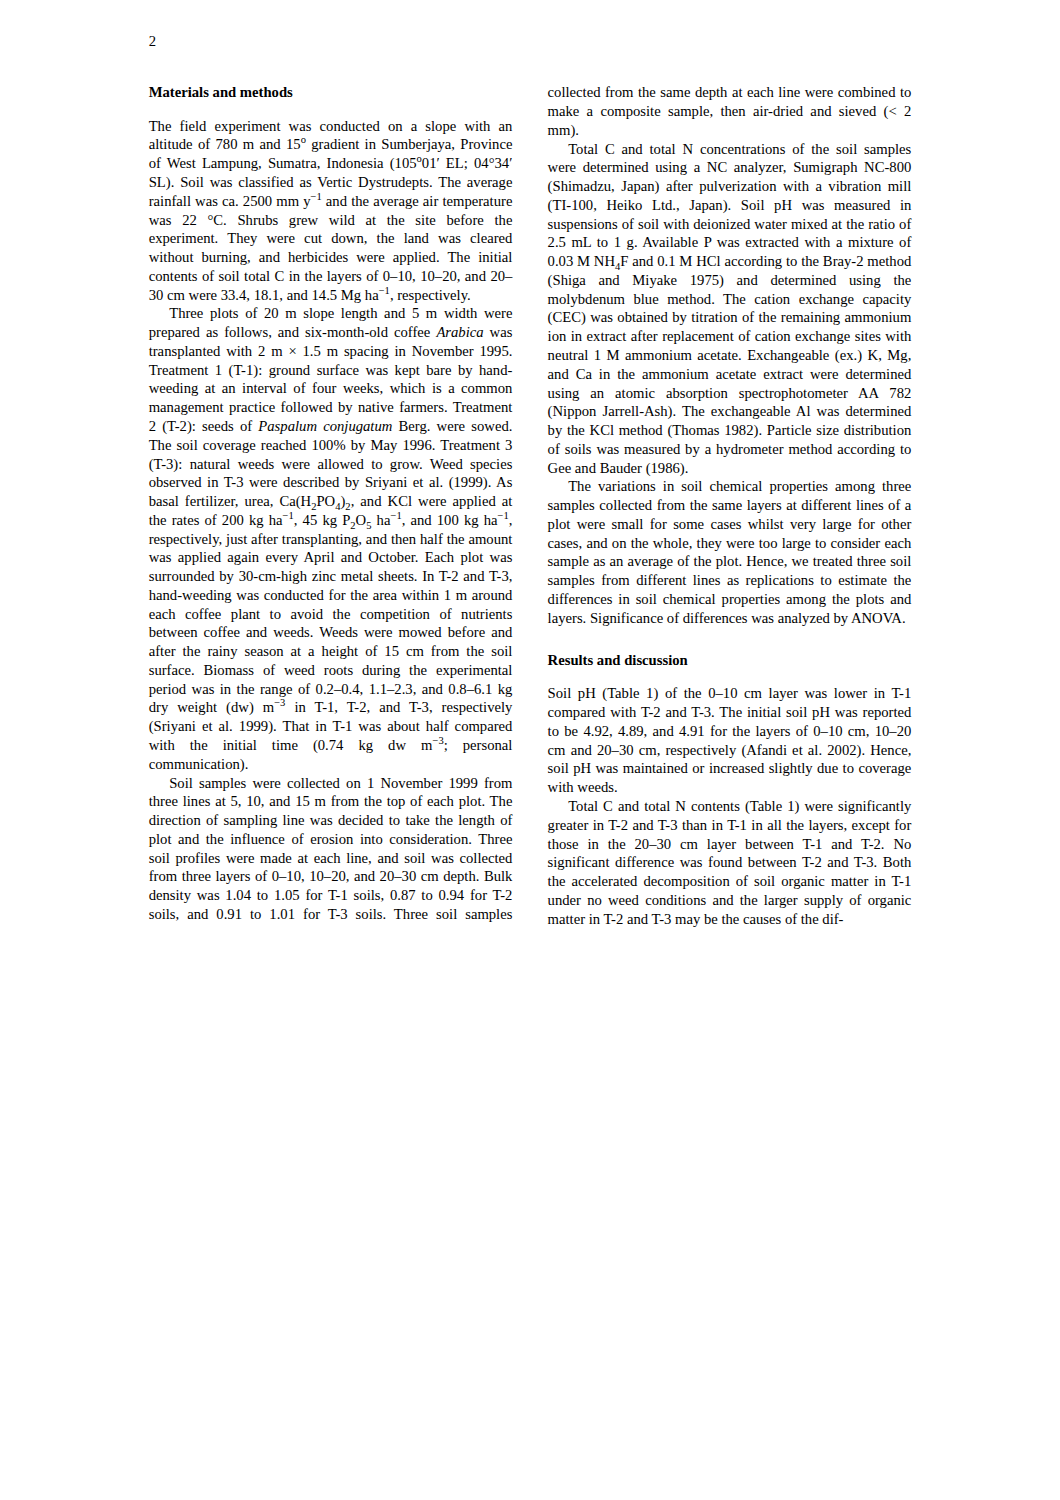2
Materials and methods
The field experiment was conducted on a slope with an altitude of 780 m and 15o gradient in Sumberjaya, Province of West Lampung, Sumatra, Indonesia (105o01′ EL; 04°34′ SL). Soil was classified as Vertic Dystrudepts. The average rainfall was ca. 2500 mm y−1 and the average air temperature was 22 °C. Shrubs grew wild at the site before the experiment. They were cut down, the land was cleared without burning, and herbicides were applied. The initial contents of soil total C in the layers of 0–10, 10–20, and 20–30 cm were 33.4, 18.1, and 14.5 Mg ha−1, respectively.
Three plots of 20 m slope length and 5 m width were prepared as follows, and six-month-old coffee Arabica was transplanted with 2 m × 1.5 m spacing in November 1995. Treatment 1 (T-1): ground surface was kept bare by hand-weeding at an interval of four weeks, which is a common management practice followed by native farmers. Treatment 2 (T-2): seeds of Paspalum conjugatum Berg. were sowed. The soil coverage reached 100% by May 1996. Treatment 3 (T-3): natural weeds were allowed to grow. Weed species observed in T-3 were described by Sriyani et al. (1999). As basal fertilizer, urea, Ca(H2PO4)2, and KCl were applied at the rates of 200 kg ha−1, 45 kg P2O5 ha−1, and 100 kg ha−1, respectively, just after transplanting, and then half the amount was applied again every April and October. Each plot was surrounded by 30-cm-high zinc metal sheets. In T-2 and T-3, hand-weeding was conducted for the area within 1 m around each coffee plant to avoid the competition of nutrients between coffee and weeds. Weeds were mowed before and after the rainy season at a height of 15 cm from the soil surface. Biomass of weed roots during the experimental period was in the range of 0.2–0.4, 1.1–2.3, and 0.8–6.1 kg dry weight (dw) m−3 in T-1, T-2, and T-3, respectively (Sriyani et al. 1999). That in T-1 was about half compared with the initial time (0.74 kg dw m−3; personal communication).
Soil samples were collected on 1 November 1999 from three lines at 5, 10, and 15 m from the top of each plot. The direction of sampling line was decided to take the length of plot and the influence of erosion into consideration. Three soil profiles were made at each line, and soil was collected from three layers of 0–10, 10–20, and 20–30 cm depth. Bulk density was 1.04 to 1.05 for T-1 soils, 0.87 to 0.94 for T-2 soils, and 0.91 to 1.01 for T-3 soils. Three soil samples collected from the same depth at each line were combined to make a composite sample, then air-dried and sieved (< 2 mm).
Total C and total N concentrations of the soil samples were determined using a NC analyzer, Sumigraph NC-800 (Shimadzu, Japan) after pulverization with a vibration mill (TI-100, Heiko Ltd., Japan). Soil pH was measured in suspensions of soil with deionized water mixed at the ratio of 2.5 mL to 1 g. Available P was extracted with a mixture of 0.03 M NH4F and 0.1 M HCl according to the Bray-2 method (Shiga and Miyake 1975) and determined using the molybdenum blue method. The cation exchange capacity (CEC) was obtained by titration of the remaining ammonium ion in extract after replacement of cation exchange sites with neutral 1 M ammonium acetate. Exchangeable (ex.) K, Mg, and Ca in the ammonium acetate extract were determined using an atomic absorption spectrophotometer AA 782 (Nippon Jarrell-Ash). The exchangeable Al was determined by the KCl method (Thomas 1982). Particle size distribution of soils was measured by a hydrometer method according to Gee and Bauder (1986).
The variations in soil chemical properties among three samples collected from the same layers at different lines of a plot were small for some cases whilst very large for other cases, and on the whole, they were too large to consider each sample as an average of the plot. Hence, we treated three soil samples from different lines as replications to estimate the differences in soil chemical properties among the plots and layers. Significance of differences was analyzed by ANOVA.
Results and discussion
Soil pH (Table 1) of the 0–10 cm layer was lower in T-1 compared with T-2 and T-3. The initial soil pH was reported to be 4.92, 4.89, and 4.91 for the layers of 0–10 cm, 10–20 cm and 20–30 cm, respectively (Afandi et al. 2002). Hence, soil pH was maintained or increased slightly due to coverage with weeds.
Total C and total N contents (Table 1) were significantly greater in T-2 and T-3 than in T-1 in all the layers, except for those in the 20–30 cm layer between T-1 and T-2. No significant difference was found between T-2 and T-3. Both the accelerated decomposition of soil organic matter in T-1 under no weed conditions and the larger supply of organic matter in T-2 and T-3 may be the causes of the dif-